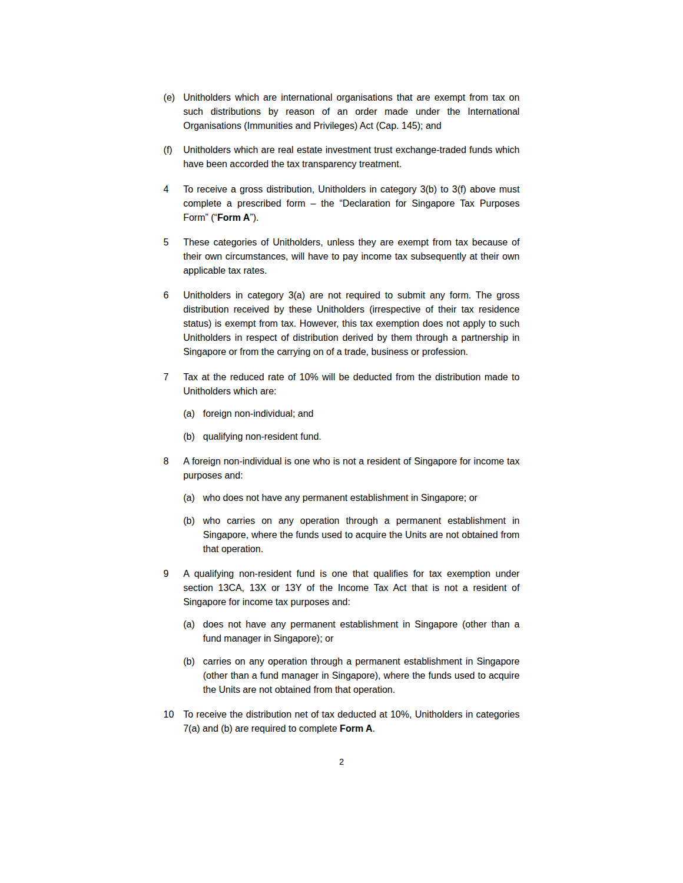(e) Unitholders which are international organisations that are exempt from tax on such distributions by reason of an order made under the International Organisations (Immunities and Privileges) Act (Cap. 145); and
(f) Unitholders which are real estate investment trust exchange-traded funds which have been accorded the tax transparency treatment.
4 To receive a gross distribution, Unitholders in category 3(b) to 3(f) above must complete a prescribed form – the “Declaration for Singapore Tax Purposes Form” (“Form A”).
5 These categories of Unitholders, unless they are exempt from tax because of their own circumstances, will have to pay income tax subsequently at their own applicable tax rates.
6 Unitholders in category 3(a) are not required to submit any form. The gross distribution received by these Unitholders (irrespective of their tax residence status) is exempt from tax. However, this tax exemption does not apply to such Unitholders in respect of distribution derived by them through a partnership in Singapore or from the carrying on of a trade, business or profession.
7 Tax at the reduced rate of 10% will be deducted from the distribution made to Unitholders which are:
(a) foreign non-individual; and
(b) qualifying non-resident fund.
8 A foreign non-individual is one who is not a resident of Singapore for income tax purposes and:
(a) who does not have any permanent establishment in Singapore; or
(b) who carries on any operation through a permanent establishment in Singapore, where the funds used to acquire the Units are not obtained from that operation.
9 A qualifying non-resident fund is one that qualifies for tax exemption under section 13CA, 13X or 13Y of the Income Tax Act that is not a resident of Singapore for income tax purposes and:
(a) does not have any permanent establishment in Singapore (other than a fund manager in Singapore); or
(b) carries on any operation through a permanent establishment in Singapore (other than a fund manager in Singapore), where the funds used to acquire the Units are not obtained from that operation.
10 To receive the distribution net of tax deducted at 10%, Unitholders in categories 7(a) and (b) are required to complete Form A.
2